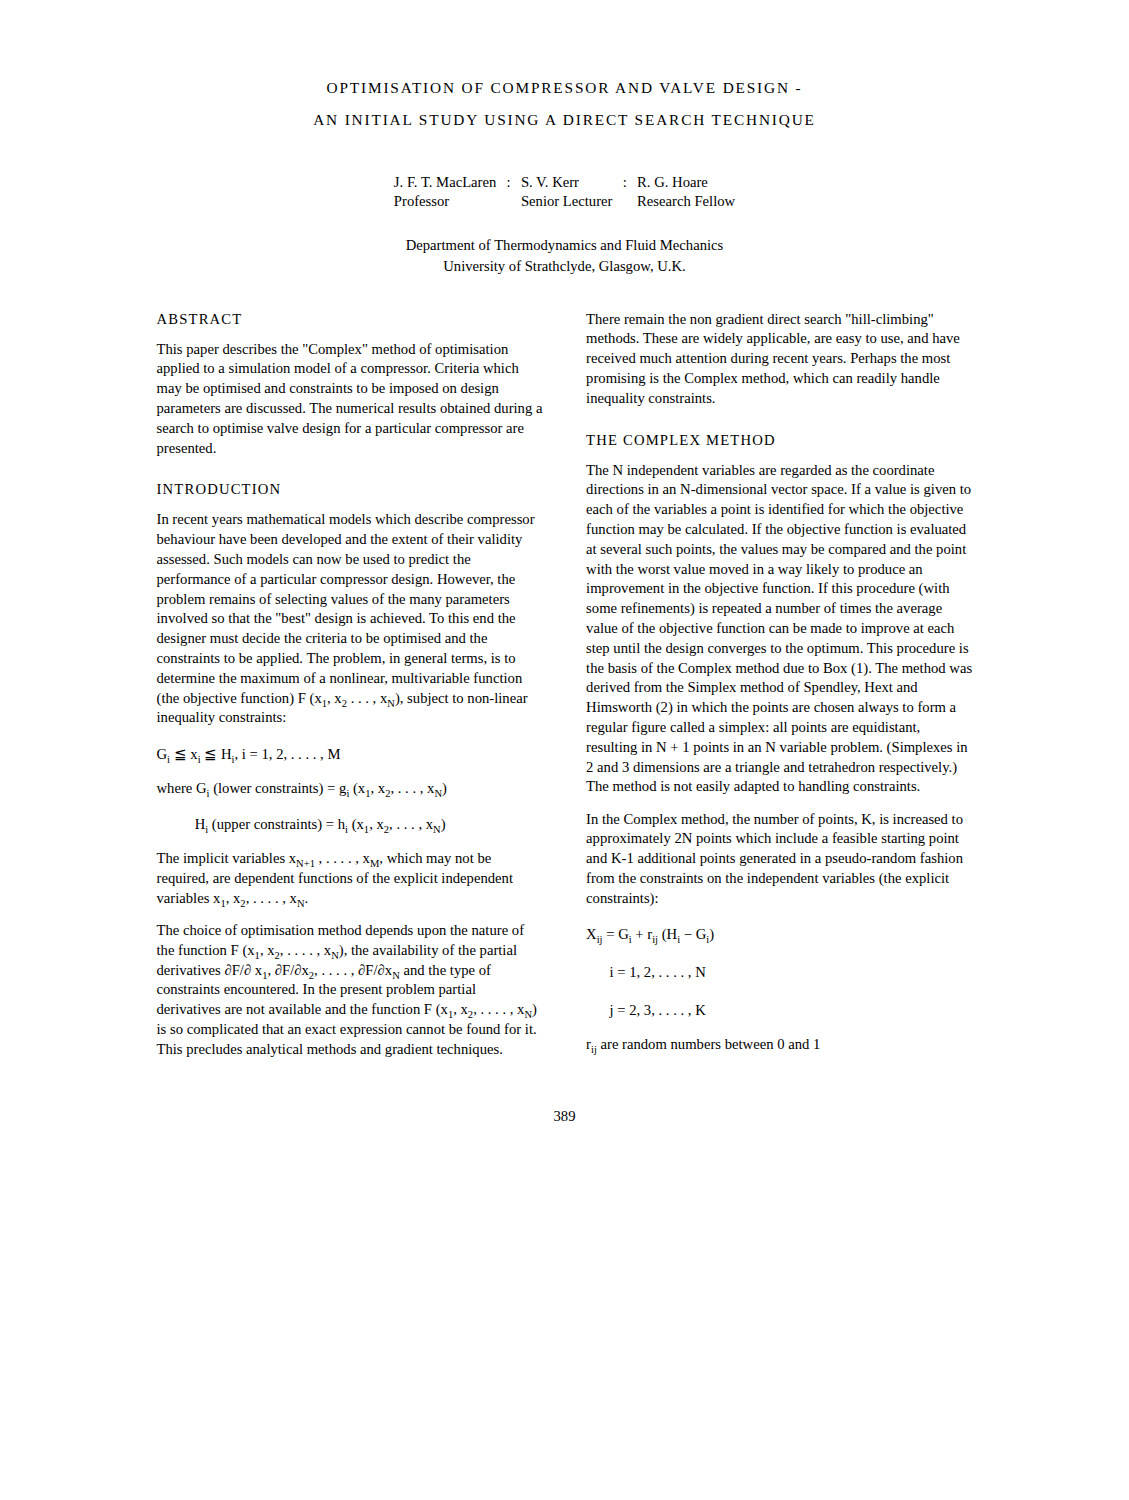Optimisation of Compressor and Valve Design -
An Initial Study Using a Direct Search Technique
| J. F. T. MacLaren Professor | : | S. V. Kerr Senior Lecturer | : | R. G. Hoare Research Fellow |
Department of Thermodynamics and Fluid Mechanics
University of Strathclyde, Glasgow, U.K.
Abstract
This paper describes the "Complex" method of optimisation applied to a simulation model of a compressor. Criteria which may be optimised and constraints to be imposed on design parameters are discussed. The numerical results obtained during a search to optimise valve design for a particular compressor are presented.
Introduction
In recent years mathematical models which describe compressor behaviour have been developed and the extent of their validity assessed. Such models can now be used to predict the performance of a particular compressor design. However, the problem remains of selecting values of the many parameters involved so that the "best" design is achieved. To this end the designer must decide the criteria to be optimised and the constraints to be applied. The problem, in general terms, is to determine the maximum of a nonlinear, multivariable function (the objective function) F (x1, x2 . . . , xN), subject to non-linear inequality constraints:
Gi ≦ xi ≦ Hi, i = 1, 2, . . . . , M
where Gi (lower constraints) = gi (x1, x2, . . . , xN)
Hi (upper constraints) = hi (x1, x2, . . . , xN)
The implicit variables xN+1 , . . . . , xM, which may not be required, are dependent functions of the explicit independent variables x1, x2, . . . . , xN.
The choice of optimisation method depends upon the nature of the function F (x1, x2, . . . . , xN), the availability of the partial derivatives ∂F/∂ x1, ∂F/∂x2, . . . . , ∂F/∂xN and the type of constraints encountered. In the present problem partial derivatives are not available and the function F (x1, x2, . . . . , xN) is so complicated that an exact expression cannot be found for it. This precludes analytical methods and gradient techniques.
There remain the non gradient direct search "hill-climbing" methods. These are widely applicable, are easy to use, and have received much attention during recent years. Perhaps the most promising is the Complex method, which can readily handle inequality constraints.
The Complex Method
The N independent variables are regarded as the coordinate directions in an N-dimensional vector space. If a value is given to each of the variables a point is identified for which the objective function may be calculated. If the objective function is evaluated at several such points, the values may be compared and the point with the worst value moved in a way likely to produce an improvement in the objective function. If this procedure (with some refinements) is repeated a number of times the average value of the objective function can be made to improve at each step until the design converges to the optimum. This procedure is the basis of the Complex method due to Box (1). The method was derived from the Simplex method of Spendley, Hext and Himsworth (2) in which the points are chosen always to form a regular figure called a simplex: all points are equidistant, resulting in N + 1 points in an N variable problem. (Simplexes in 2 and 3 dimensions are a triangle and tetrahedron respectively.) The method is not easily adapted to handling constraints.
In the Complex method, the number of points, K, is increased to approximately 2N points which include a feasible starting point and K-1 additional points generated in a pseudo-random fashion from the constraints on the independent variables (the explicit constraints):
Xij = Gi + rij (Hi − Gi)
i = 1, 2, . . . . , N
j = 2, 3, . . . . , K
rij are random numbers between 0 and 1
389